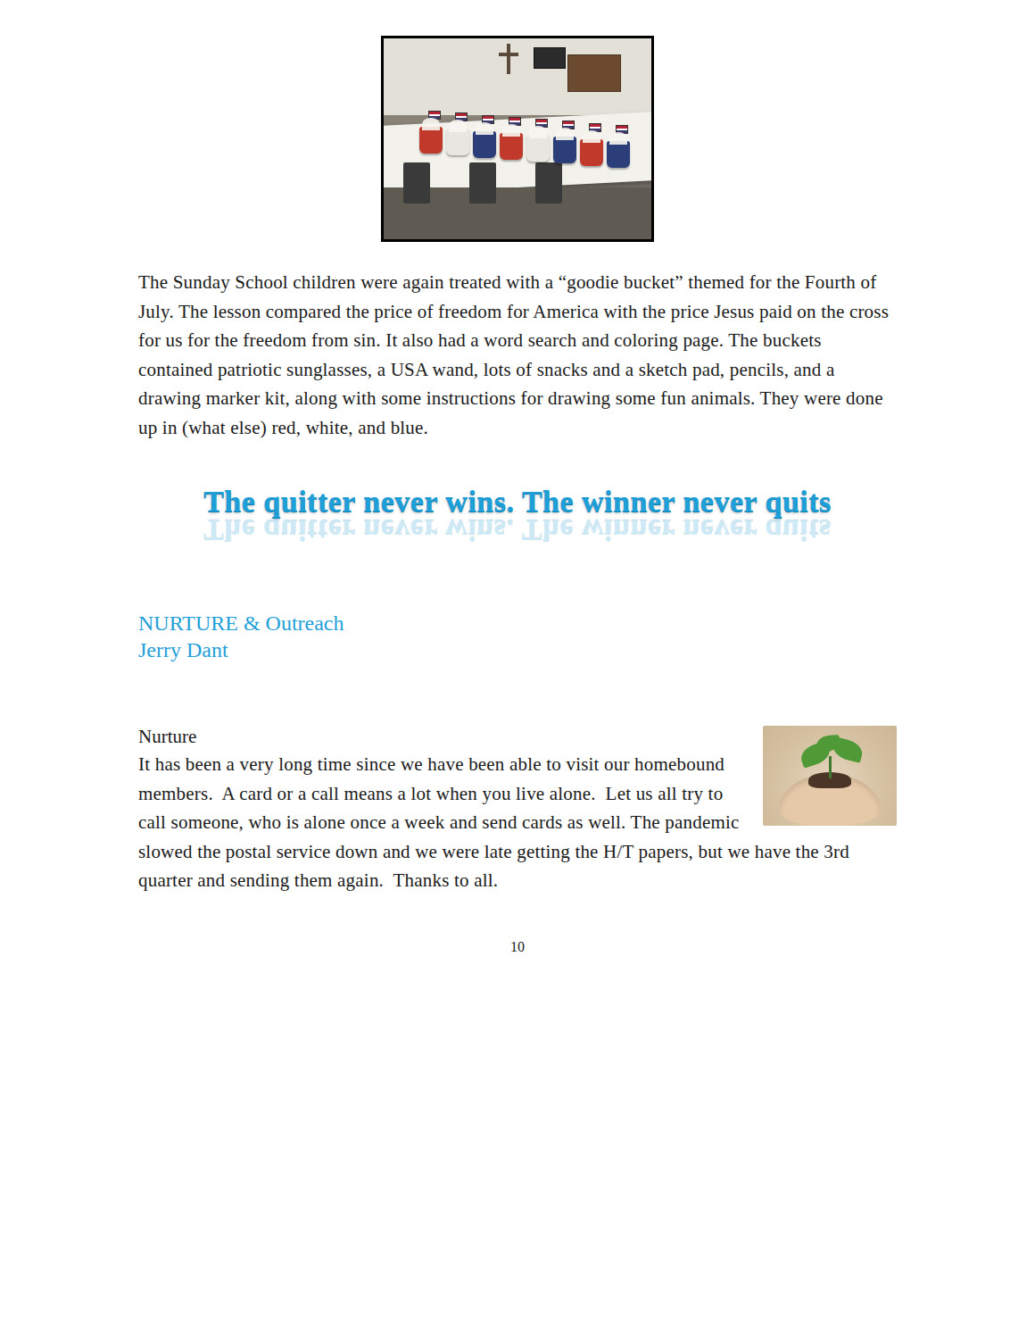The Sunday School children were again treated with a “goodie bucket” themed for the Fourth of July. The lesson compared the price of freedom for America with the price Jesus paid on the cross for us for the freedom from sin. It also had a word search and coloring page. The buckets contained patriotic sunglasses, a USA wand, lots of snacks and a sketch pad, pencils, and a drawing marker kit, along with some instructions for drawing some fun animals. They were done up in (what else) red, white, and blue.
The quitter never wins. The winner never quits The quitter never wins. The winner never quits
NURTURE & Outreach Jerry Dant
Nurture
It has been a very long time since we have been able to visit our homebound members. A card or a call means a lot when you live alone. Let us all try to call someone, who is alone once a week and send cards as well. The pandemic slowed the postal service down and we were late getting the H/T papers, but we have the 3rd quarter and sending them again. Thanks to all.
10